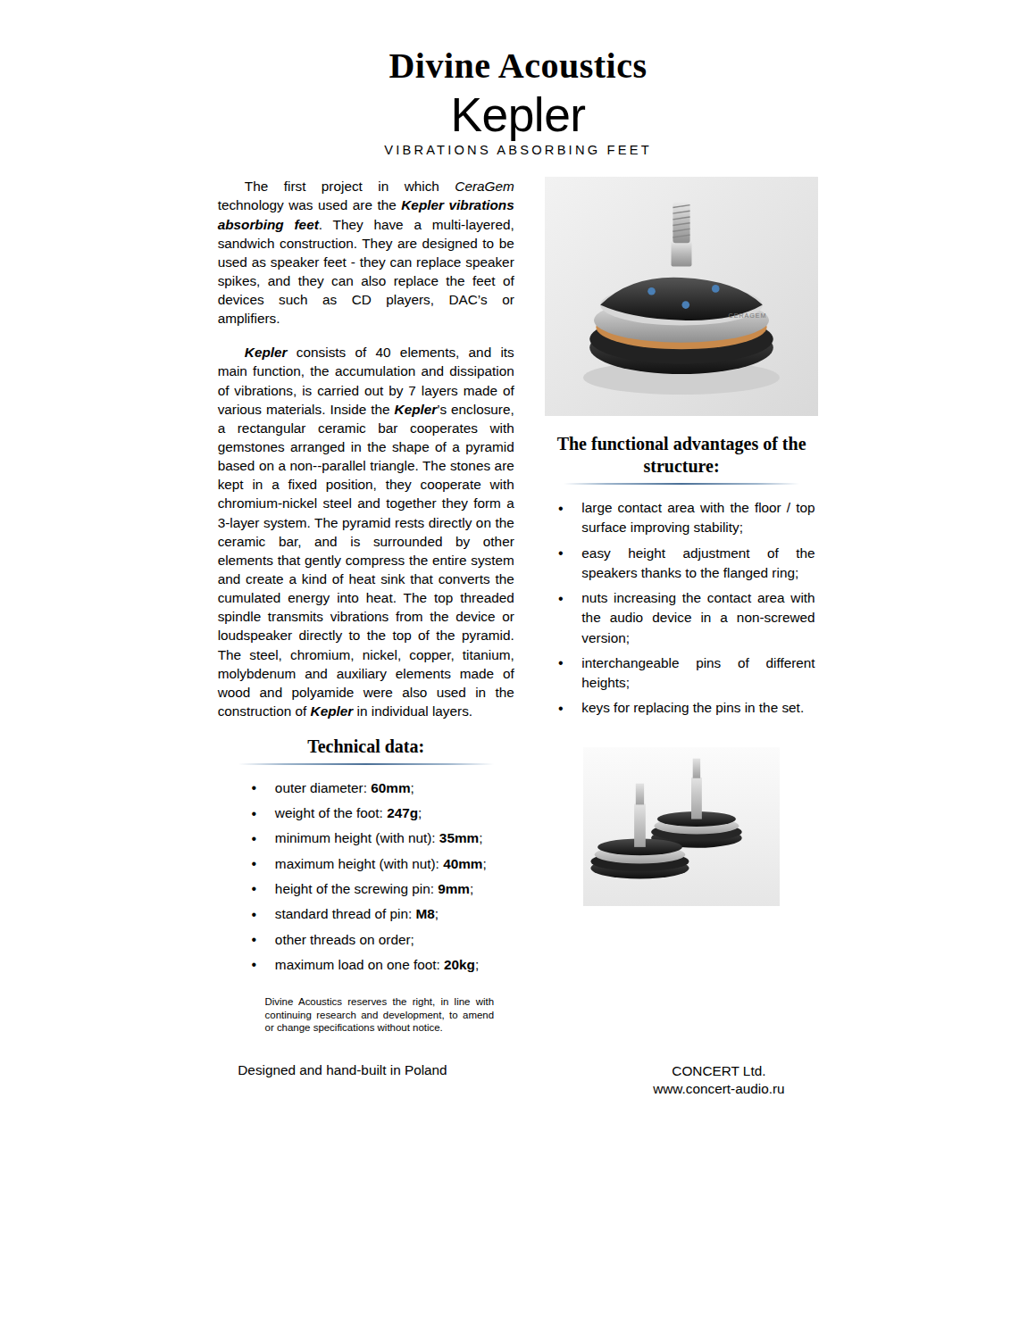Divine Acoustics
Kepler
Vibrations absorbing feet
The first project in which CeraGem technology was used are the Kepler vibrations absorbing feet. They have a multi-layered, sandwich construction. They are designed to be used as speaker feet - they can replace speaker spikes, and they can also replace the feet of devices such as CD players, DAC’s or amplifiers.
Kepler consists of 40 elements, and its main function, the accumulation and dissipation of vibrations, is carried out by 7 layers made of various materials. Inside the Kepler’s enclosure, a rectangular ceramic bar cooperates with gemstones arranged in the shape of a pyramid based on a non--parallel triangle. The stones are kept in a fixed position, they cooperate with chromium-nickel steel and together they form a 3-layer system. The pyramid rests directly on the ceramic bar, and is surrounded by other elements that gently compress the entire system and create a kind of heat sink that converts the cumulated energy into heat. The top threaded spindle transmits vibrations from the device or loudspeaker directly to the top of the pyramid. The steel, chromium, nickel, copper, titanium, molybdenum and auxiliary elements made of wood and polyamide were also used in the construction of Kepler in individual layers.
Technical data:
outer diameter: 60mm;
weight of the foot: 247g;
minimum height (with nut): 35mm;
maximum height (with nut): 40mm;
height of the screwing pin: 9mm;
standard thread of pin: M8;
other threads on order;
maximum load on one foot: 20kg;
Divine Acoustics reserves the right, in line with continuing research and development, to amend or change specifications without notice.
The functional advantages of the structure:
large contact area with the floor / top surface improving stability;
easy height adjustment of the speakers thanks to the flanged ring;
nuts increasing the contact area with the audio device in a non-screwed version;
interchangeable pins of different heights;
keys for replacing the pins in the set.
Designed and hand-built in Poland
CONCERT Ltd.
www.concert-audio.ru